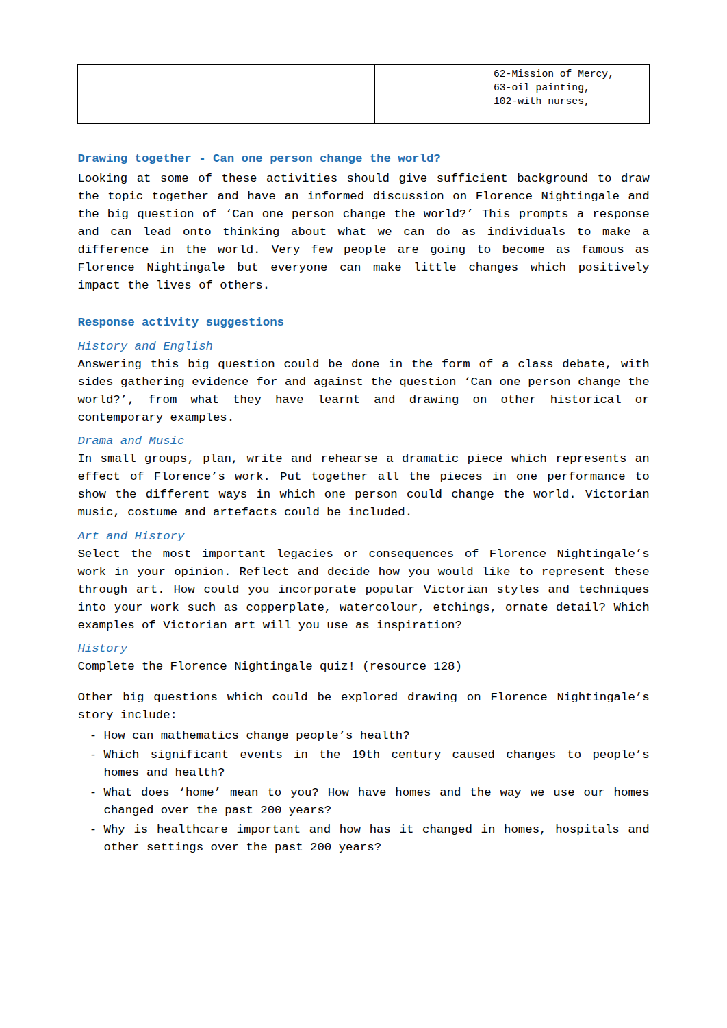| | | 62-Mission of Mercy, 63-oil painting, 102-with nurses, |
Drawing together - Can one person change the world?
Looking at some of these activities should give sufficient background to draw the topic together and have an informed discussion on Florence Nightingale and the big question of ‘Can one person change the world?’ This prompts a response and can lead onto thinking about what we can do as individuals to make a difference in the world. Very few people are going to become as famous as Florence Nightingale but everyone can make little changes which positively impact the lives of others.
Response activity suggestions
History and English
Answering this big question could be done in the form of a class debate, with sides gathering evidence for and against the question ‘Can one person change the world?’, from what they have learnt and drawing on other historical or contemporary examples.
Drama and Music
In small groups, plan, write and rehearse a dramatic piece which represents an effect of Florence’s work. Put together all the pieces in one performance to show the different ways in which one person could change the world. Victorian music, costume and artefacts could be included.
Art and History
Select the most important legacies or consequences of Florence Nightingale’s work in your opinion. Reflect and decide how you would like to represent these through art. How could you incorporate popular Victorian styles and techniques into your work such as copperplate, watercolour, etchings, ornate detail? Which examples of Victorian art will you use as inspiration?
History
Complete the Florence Nightingale quiz! (resource 128)
Other big questions which could be explored drawing on Florence Nightingale’s story include:
How can mathematics change people’s health?
Which significant events in the 19th century caused changes to people’s homes and health?
What does ‘home’ mean to you? How have homes and the way we use our homes changed over the past 200 years?
Why is healthcare important and how has it changed in homes, hospitals and other settings over the past 200 years?